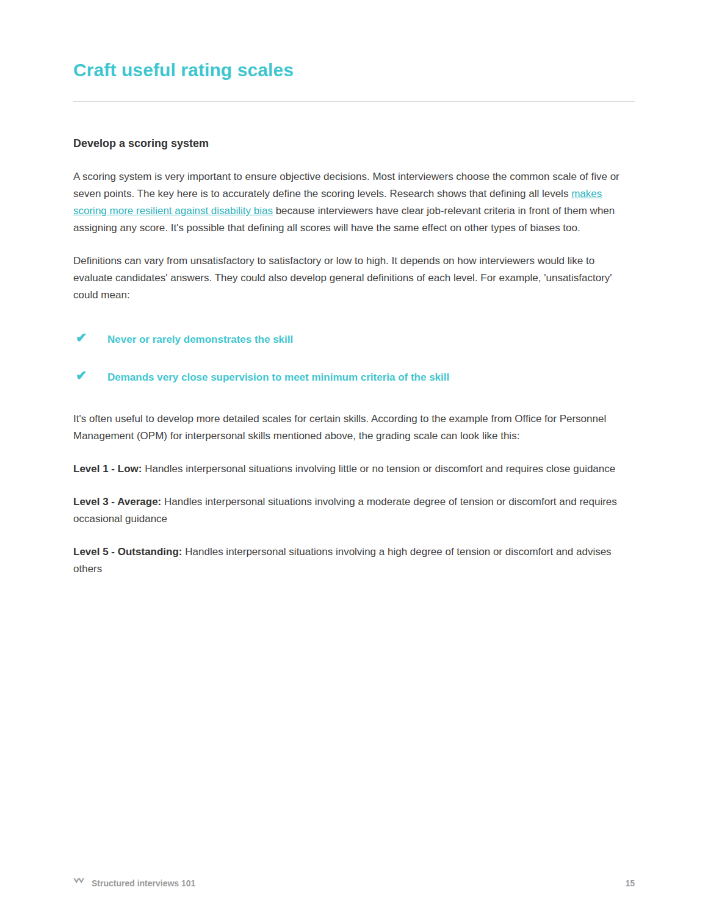Craft useful rating scales
Develop a scoring system
A scoring system is very important to ensure objective decisions. Most interviewers choose the common scale of five or seven points. The key here is to accurately define the scoring levels. Research shows that defining all levels makes scoring more resilient against disability bias because interviewers have clear job-relevant criteria in front of them when assigning any score. It's possible that defining all scores will have the same effect on other types of biases too.
Definitions can vary from unsatisfactory to satisfactory or low to high. It depends on how interviewers would like to evaluate candidates' answers. They could also develop general definitions of each level. For example, 'unsatisfactory' could mean:
✔Never or rarely demonstrates the skill
✔Demands very close supervision to meet minimum criteria of the skill
It's often useful to develop more detailed scales for certain skills. According to the example from Office for Personnel Management (OPM) for interpersonal skills mentioned above, the grading scale can look like this:
Level 1 - Low: Handles interpersonal situations involving little or no tension or discomfort and requires close guidance
Level 3 - Average: Handles interpersonal situations involving a moderate degree of tension or discomfort and requires occasional guidance
Level 5 - Outstanding: Handles interpersonal situations involving a high degree of tension or discomfort and advises others
ᘁᘁ Structured interviews 101
15